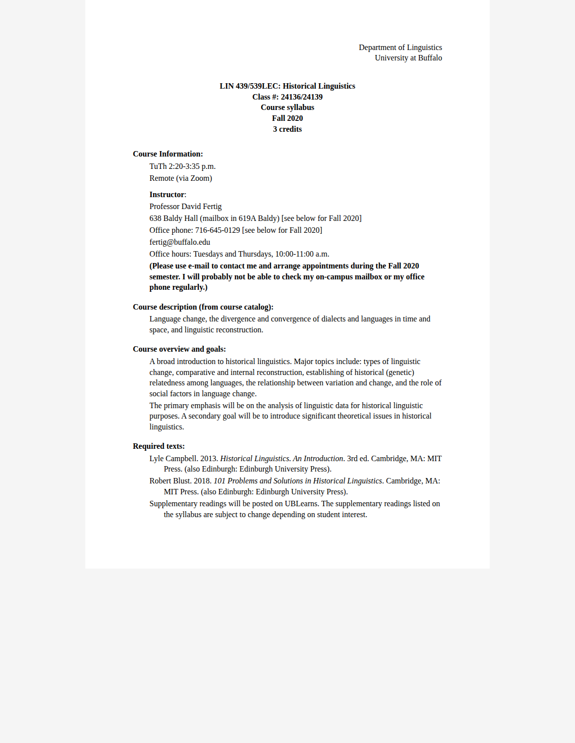Department of Linguistics
University at Buffalo
LIN 439/539LEC: Historical Linguistics
Class #: 24136/24139
Course syllabus
Fall 2020
3 credits
Course Information:
TuTh 2:20-3:35 p.m.
Remote (via Zoom)
Instructor:
Professor David Fertig
638 Baldy Hall (mailbox in 619A Baldy) [see below for Fall 2020]
Office phone: 716-645-0129 [see below for Fall 2020]
fertig@buffalo.edu
Office hours: Tuesdays and Thursdays, 10:00-11:00 a.m.
(Please use e-mail to contact me and arrange appointments during the Fall 2020 semester. I will probably not be able to check my on-campus mailbox or my office phone regularly.)
Course description (from course catalog):
Language change, the divergence and convergence of dialects and languages in time and space, and linguistic reconstruction.
Course overview and goals:
A broad introduction to historical linguistics. Major topics include: types of linguistic change, comparative and internal reconstruction, establishing of historical (genetic) relatedness among languages, the relationship between variation and change, and the role of social factors in language change.
The primary emphasis will be on the analysis of linguistic data for historical linguistic purposes. A secondary goal will be to introduce significant theoretical issues in historical linguistics.
Required texts:
Lyle Campbell. 2013. Historical Linguistics. An Introduction. 3rd ed. Cambridge, MA: MIT Press. (also Edinburgh: Edinburgh University Press).
Robert Blust. 2018. 101 Problems and Solutions in Historical Linguistics. Cambridge, MA: MIT Press. (also Edinburgh: Edinburgh University Press).
Supplementary readings will be posted on UBLearns. The supplementary readings listed on the syllabus are subject to change depending on student interest.